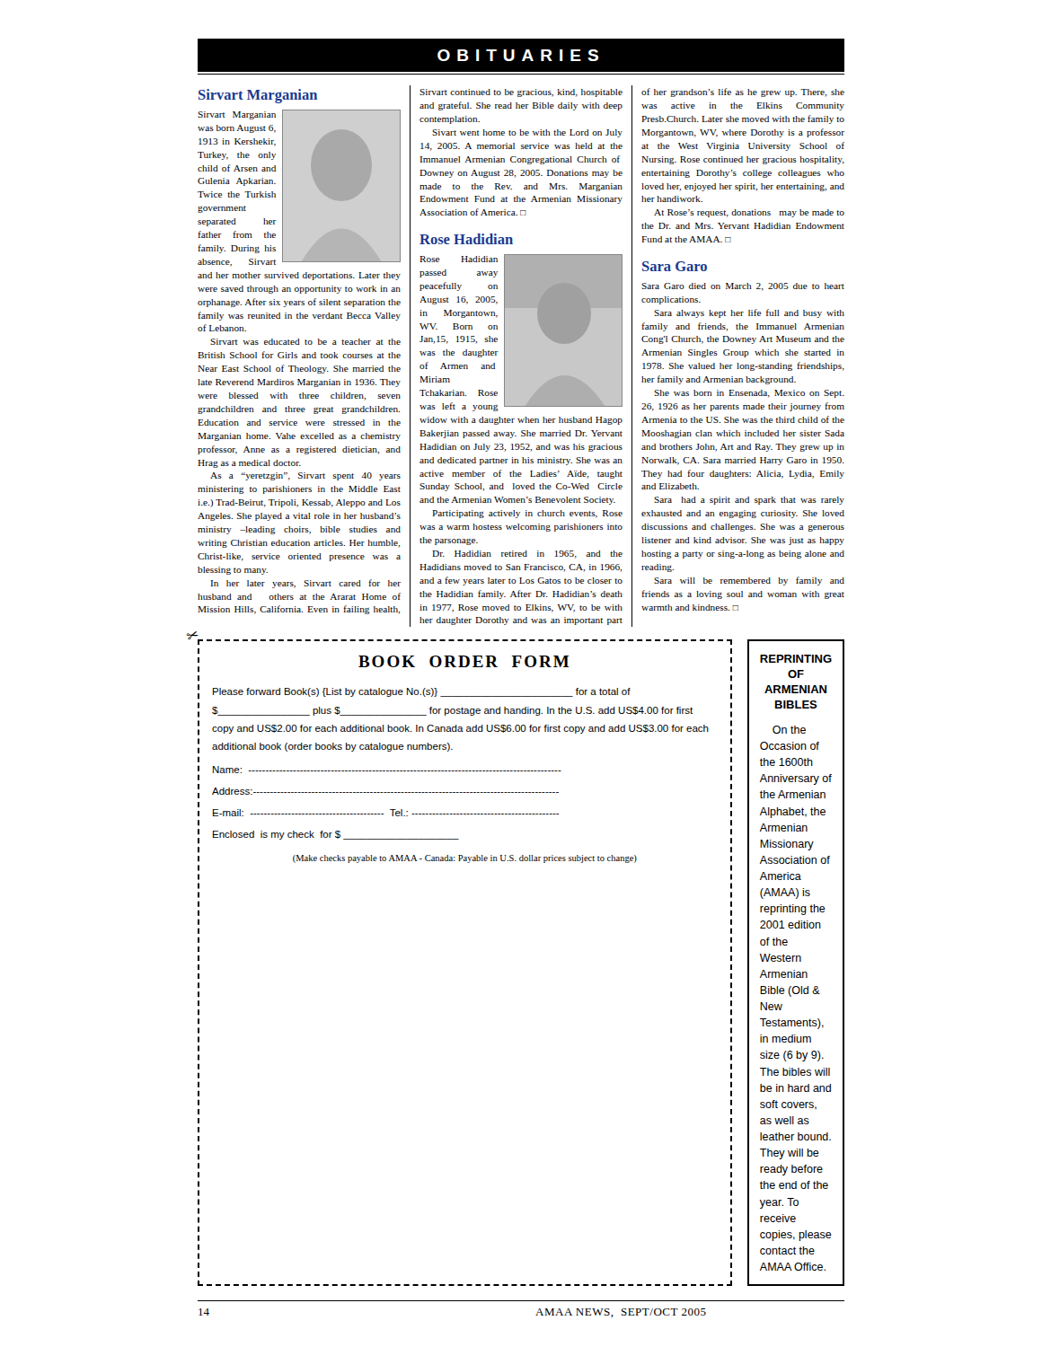OBITUARIES
Sirvart Marganian
Sirvart Marganian was born August 6, 1913 in Kershekir, Turkey, the only child of Arsen and Gulenia Apkarian. Twice the Turkish government separated her father from the family. During his absence, Sirvart and her mother survived deportations. Later they were saved through an opportunity to work in an orphanage. After six years of silent separation the family was reunited in the verdant Becca Valley of Lebanon.
Sirvart was educated to be a teacher at the British School for Girls and took courses at the Near East School of Theology. She married the late Reverend Mardiros Marganian in 1936. They were blessed with three children, seven grandchildren and three great grandchildren. Education and service were stressed in the Marganian home. Vahe excelled as a chemistry professor, Anne as a registered dietician, and Hrag as a medical doctor.
As a “yeretzgin”, Sirvart spent 40 years ministering to parishioners in the Middle East i.e.) Trad-Beirut, Tripoli, Kessab, Aleppo and Los Angeles. She played a vital role in her husband’s ministry –leading choirs, bible studies and writing Christian education articles. Her humble, Christ-like, service oriented presence was a blessing to many.
In her later years, Sirvart cared for her husband and others at the Ararat Home of Mission Hills, California. Even in failing health, Sirvart continued to be gracious, kind, hospitable and grateful. She read her Bible daily with deep contemplation.
Sivart went home to be with the Lord on July 14, 2005. A memorial service was held at the Immanuel Armenian Congregational Church of Downey on August 28, 2005. Donations may be made to the Rev. and Mrs. Marganian Endowment Fund at the Armenian Missionary Association of America. □
Rose Hadidian
Rose Hadidian passed away peacefully on August 16, 2005, in Morgantown, WV. Born on Jan,15, 1915, she was the daughter of Armen and Miriam Tchakarian. Rose was left a young widow with a daughter when her husband Hagop Bakerjian passed away. She married Dr. Yervant Hadidian on July 23, 1952, and was his gracious and dedicated partner in his ministry. She was an active member of the Ladies’ Aïde, taught Sunday School, and loved the Co-Wed Circle and the Armenian Women’s Benevolent Society.
Participating actively in church events, Rose was a warm hostess welcoming parishioners into the parsonage.
Dr. Hadidian retired in 1965, and the Hadidians moved to San Francisco, CA, in 1966, and a few years later to Los Gatos to be closer to the Hadidian family. After Dr. Hadidian’s death in 1977, Rose moved to Elkins, WV, to be with her daughter Dorothy and was an important part of her grandson’s life as he grew up. There, she was active in the Elkins Community Presb.Church. Later she moved with the family to Morgantown, WV, where Dorothy is a professor at the West Virginia University School of Nursing. Rose continued her gracious hospitality, entertaining Dorothy’s college colleagues who loved her, enjoyed her spirit, her entertaining, and her handiwork.
At Rose’s request, donations may be made to the Dr. and Mrs. Yervant Hadidian Endowment Fund at the AMAA. □
Sara Garo
Sara Garo died on March 2, 2005 due to heart complications.
Sara always kept her life full and busy with family and friends, the Immanuel Armenian Cong'l Church, the Downey Art Museum and the Armenian Singles Group which she started in 1978. She valued her long-standing friendships, her family and Armenian background.
She was born in Ensenada, Mexico on Sept. 26, 1926 as her parents made their journey from Armenia to the US. She was the third child of the Mooshagian clan which included her sister Sada and brothers John, Art and Ray. They grew up in Norwalk, CA. Sara married Harry Garo in 1950. They had four daughters: Alicia, Lydia, Emily and Elizabeth.
Sara had a spirit and spark that was rarely exhausted and an engaging curiosity. She loved discussions and challenges. She was a generous listener and kind advisor. She was just as happy hosting a party or sing-a-long as being alone and reading.
Sara will be remembered by family and friends as a loving soul and woman with great warmth and kindness. □
✂
BOOK ORDER FORM
Please forward Book(s) {List by catalogue No.(s)} _______________________ for a total of $________________ plus $_______________ for postage and handing. In the U.S. add US$4.00 for first copy and US$2.00 for each additional book. In Canada add US$6.00 for first copy and add US$3.00 for each additional book (order books by catalogue numbers).
Name: -------------------------------------------------------------------------------------------
Address:-----------------------------------------------------------------------------------------
E-mail: --------------------------------------- Tel.: -------------------------------------------
Enclosed is my check for $ ____________________
(Make checks payable to AMAA - Canada: Payable in U.S. dollar prices subject to change)
REPRINTING OF
ARMENIAN BIBLES
On the Occasion of the 1600th Anniversary of the Armenian Alphabet, the Armenian Missionary Association of America (AMAA) is reprinting the 2001 edition of the Western Armenian Bible (Old & New Testaments), in medium size (6 by 9). The bibles will be in hard and soft covers, as well as leather bound. They will be ready before the end of the year. To receive copies, please contact the AMAA Office.
14
AMAA NEWS, SEPT/OCT 2005